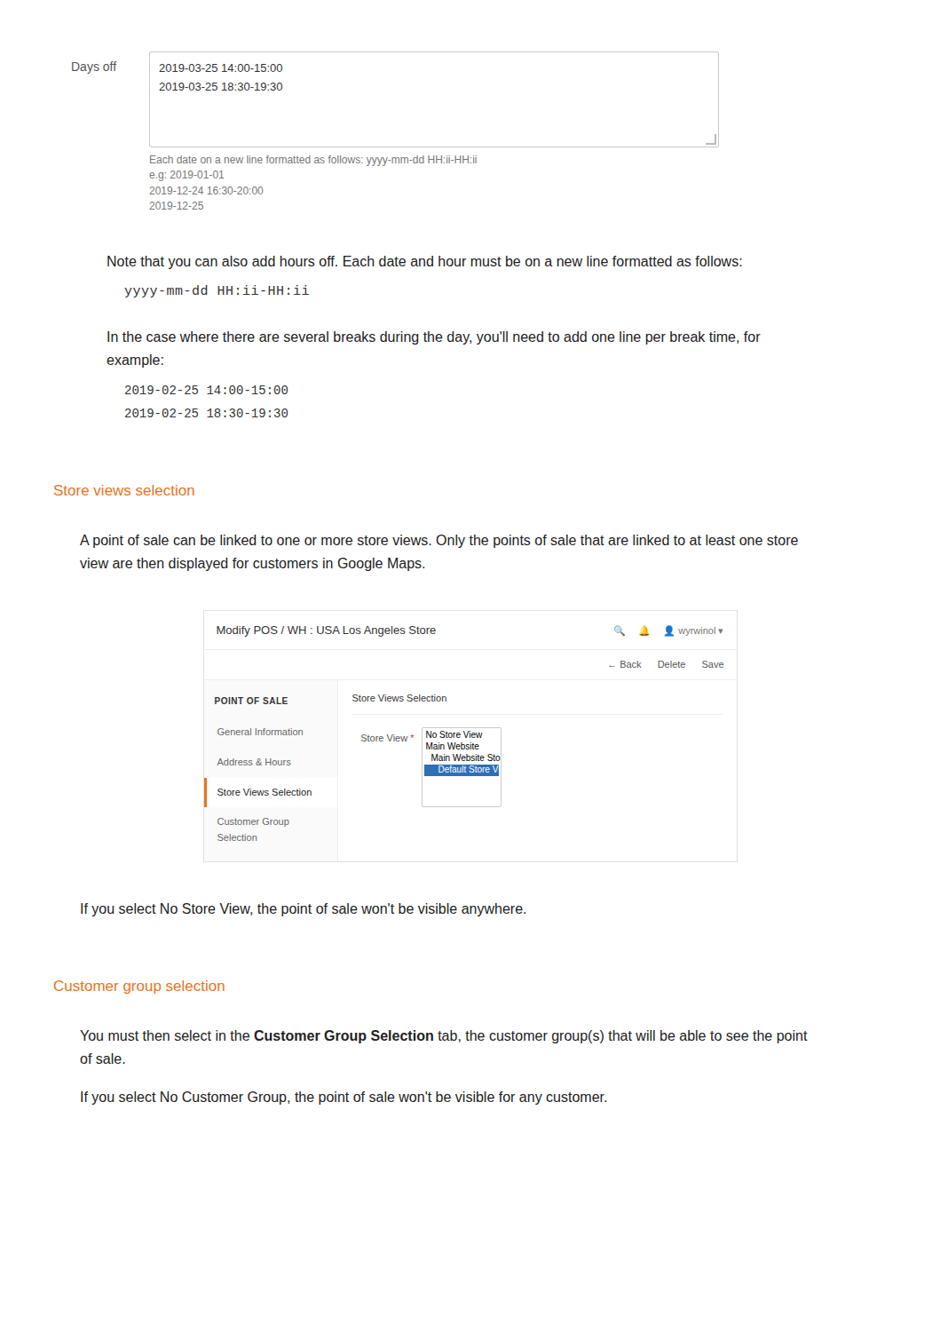Days off
2019-03-25 14:00-15:00
2019-03-25 18:30-19:30
Each date on a new line formatted as follows: yyyy-mm-dd HH:ii-HH:ii
e.g: 2019-01-01
2019-12-24 16:30-20:00
2019-12-25
Note that you can also add hours off. Each date and hour must be on a new line formatted as follows:
yyyy-mm-dd HH:ii-HH:ii
In the case where there are several breaks during the day, you'll need to add one line per break time, for example:
2019-02-25 14:00-15:00
2019-02-25 18:30-19:30
Store views selection
A point of sale can be linked to one or more store views. Only the points of sale that are linked to at least one store view are then displayed for customers in Google Maps.
Modify POS / WH : USA Los Angeles Store
🔍 🔔 👤 wyrwinol ▾
← Back Delete Save
POINT OF SALE
General Information
Address & Hours
Store Views Selection
Customer Group Selection
Store Views Selection
Store View *
No Store View Main Website Main Website Store Default Store View
If you select No Store View, the point of sale won't be visible anywhere.
Customer group selection
You must then select in the Customer Group Selection tab, the customer group(s) that will be able to see the point of sale.
If you select No Customer Group, the point of sale won't be visible for any customer.